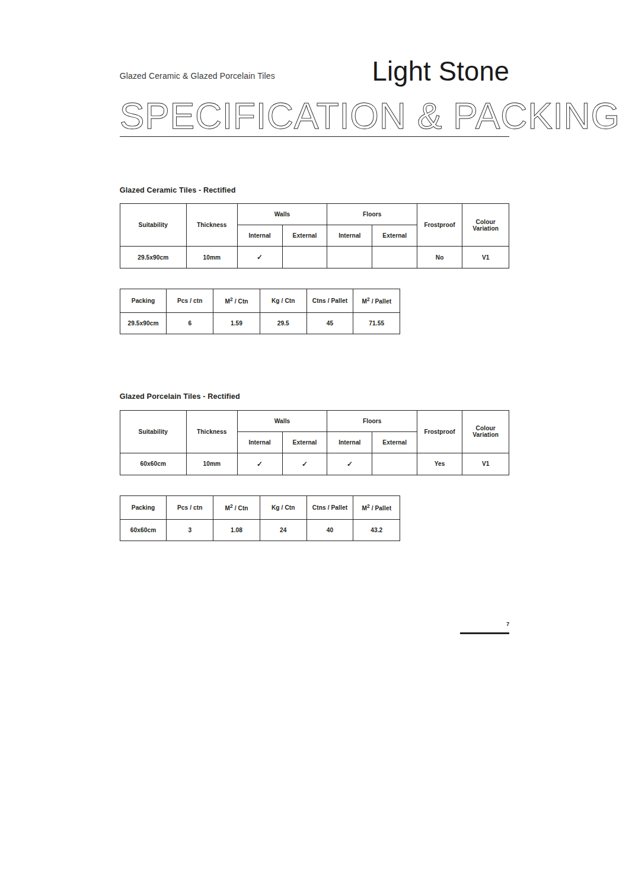Glazed Ceramic & Glazed Porcelain Tiles
Light Stone
Specification & Packing
Glazed Ceramic Tiles - Rectified
| Suitability | Thickness | Walls | Floors | Frostproof | Colour Variation |
| --- | --- | --- | --- | --- | --- |
| Internal | External | Internal | External |
| 29.5x90cm | 10mm | ✓ | | | | No | V1 |
| Packing | Pcs / ctn | M 2 / Ctn | Kg / Ctn | Ctns / Pallet | M 2 / Pallet |
| --- | --- | --- | --- | --- | --- |
| 29.5x90cm | 6 | 1.59 | 29.5 | 45 | 71.55 |
Glazed Porcelain Tiles - Rectified
| Suitability | Thickness | Walls | Floors | Frostproof | Colour Variation |
| --- | --- | --- | --- | --- | --- |
| Internal | External | Internal | External |
| 60x60cm | 10mm | ✓ | ✓ | ✓ | | Yes | V1 |
| Packing | Pcs / ctn | M 2 / Ctn | Kg / Ctn | Ctns / Pallet | M 2 / Pallet |
| --- | --- | --- | --- | --- | --- |
| 60x60cm | 3 | 1.08 | 24 | 40 | 43.2 |
7